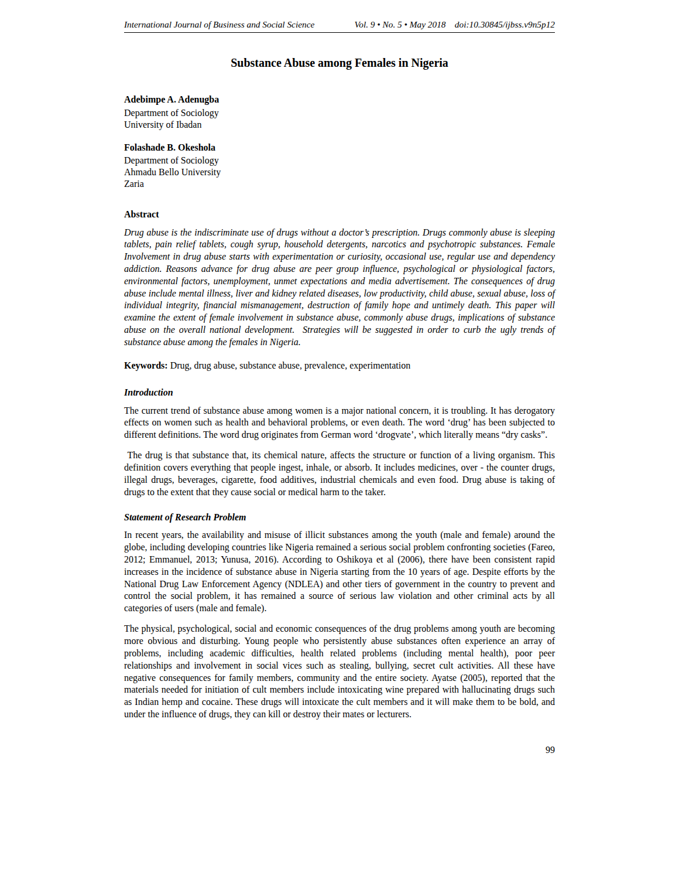International Journal of Business and Social Science Vol. 9 • No. 5 • May 2018 doi:10.30845/ijbss.v9n5p12
Substance Abuse among Females in Nigeria
Adebimpe A. Adenugba
Department of Sociology
University of Ibadan
Folashade B. Okeshola
Department of Sociology
Ahmadu Bello University
Zaria
Abstract
Drug abuse is the indiscriminate use of drugs without a doctor’s prescription. Drugs commonly abuse is sleeping tablets, pain relief tablets, cough syrup, household detergents, narcotics and psychotropic substances. Female Involvement in drug abuse starts with experimentation or curiosity, occasional use, regular use and dependency addiction. Reasons advance for drug abuse are peer group influence, psychological or physiological factors, environmental factors, unemployment, unmet expectations and media advertisement. The consequences of drug abuse include mental illness, liver and kidney related diseases, low productivity, child abuse, sexual abuse, loss of individual integrity, financial mismanagement, destruction of family hope and untimely death. This paper will examine the extent of female involvement in substance abuse, commonly abuse drugs, implications of substance abuse on the overall national development. Strategies will be suggested in order to curb the ugly trends of substance abuse among the females in Nigeria.
Keywords: Drug, drug abuse, substance abuse, prevalence, experimentation
Introduction
The current trend of substance abuse among women is a major national concern, it is troubling. It has derogatory effects on women such as health and behavioral problems, or even death. The word ‘drug’ has been subjected to different definitions. The word drug originates from German word ‘drogvate’, which literally means “dry casks”.
The drug is that substance that, its chemical nature, affects the structure or function of a living organism. This definition covers everything that people ingest, inhale, or absorb. It includes medicines, over - the counter drugs, illegal drugs, beverages, cigarette, food additives, industrial chemicals and even food. Drug abuse is taking of drugs to the extent that they cause social or medical harm to the taker.
Statement of Research Problem
In recent years, the availability and misuse of illicit substances among the youth (male and female) around the globe, including developing countries like Nigeria remained a serious social problem confronting societies (Fareo, 2012; Emmanuel, 2013; Yunusa, 2016). According to Oshikoya et al (2006), there have been consistent rapid increases in the incidence of substance abuse in Nigeria starting from the 10 years of age. Despite efforts by the National Drug Law Enforcement Agency (NDLEA) and other tiers of government in the country to prevent and control the social problem, it has remained a source of serious law violation and other criminal acts by all categories of users (male and female).
The physical, psychological, social and economic consequences of the drug problems among youth are becoming more obvious and disturbing. Young people who persistently abuse substances often experience an array of problems, including academic difficulties, health related problems (including mental health), poor peer relationships and involvement in social vices such as stealing, bullying, secret cult activities. All these have negative consequences for family members, community and the entire society. Ayatse (2005), reported that the materials needed for initiation of cult members include intoxicating wine prepared with hallucinating drugs such as Indian hemp and cocaine. These drugs will intoxicate the cult members and it will make them to be bold, and under the influence of drugs, they can kill or destroy their mates or lecturers.
99